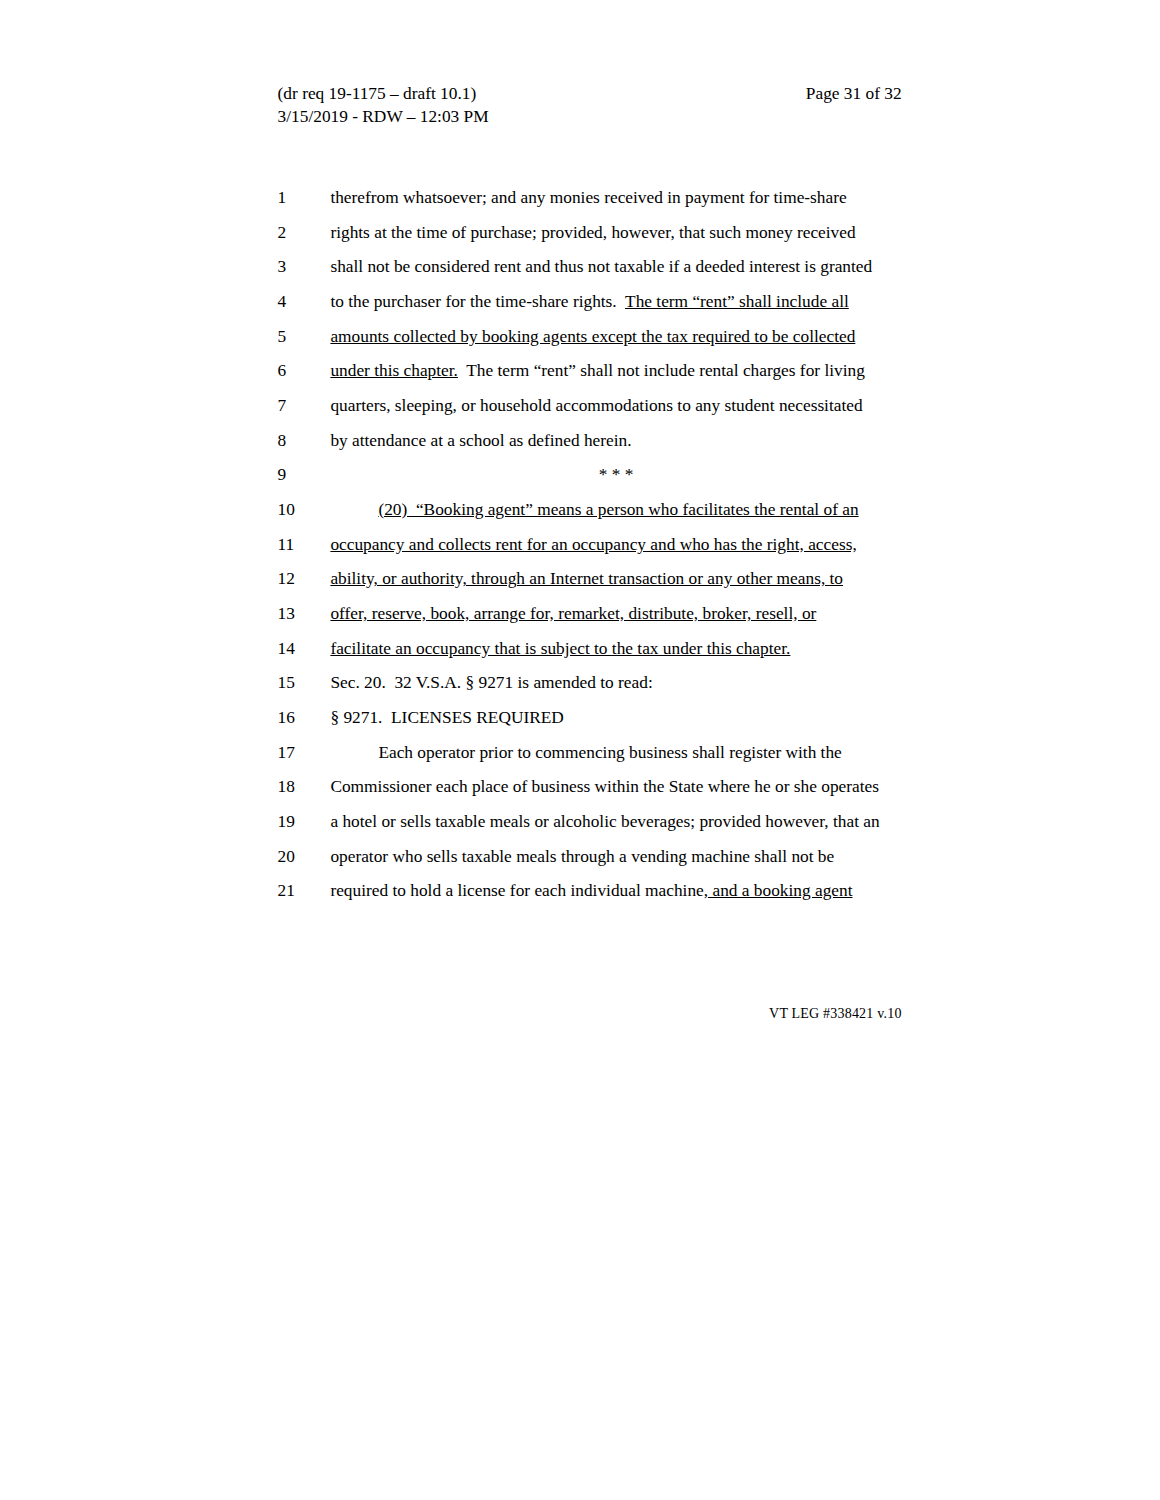(dr req 19-1175 – draft 10.1)
3/15/2019 - RDW – 12:03 PM
Page 31 of 32
| 1 | therefrom whatsoever; and any monies received in payment for time-share |
| 2 | rights at the time of purchase; provided, however, that such money received |
| 3 | shall not be considered rent and thus not taxable if a deeded interest is granted |
| 4 | to the purchaser for the time-share rights. The term “rent” shall include all |
| 5 | amounts collected by booking agents except the tax required to be collected |
| 6 | under this chapter. The term “rent” shall not include rental charges for living |
| 7 | quarters, sleeping, or household accommodations to any student necessitated |
| 8 | by attendance at a school as defined herein. |
| 9 | * * * |
| 10 | (20) “Booking agent” means a person who facilitates the rental of an |
| 11 | occupancy and collects rent for an occupancy and who has the right, access, |
| 12 | ability, or authority, through an Internet transaction or any other means, to |
| 13 | offer, reserve, book, arrange for, remarket, distribute, broker, resell, or |
| 14 | facilitate an occupancy that is subject to the tax under this chapter. |
| 15 | Sec. 20. 32 V.S.A. § 9271 is amended to read: |
| 16 | § 9271. LICENSES REQUIRED |
| 17 | Each operator prior to commencing business shall register with the |
| 18 | Commissioner each place of business within the State where he or she operates |
| 19 | a hotel or sells taxable meals or alcoholic beverages; provided however, that an |
| 20 | operator who sells taxable meals through a vending machine shall not be |
| 21 | required to hold a license for each individual machine , and a booking agent |
VT LEG #338421 v.10